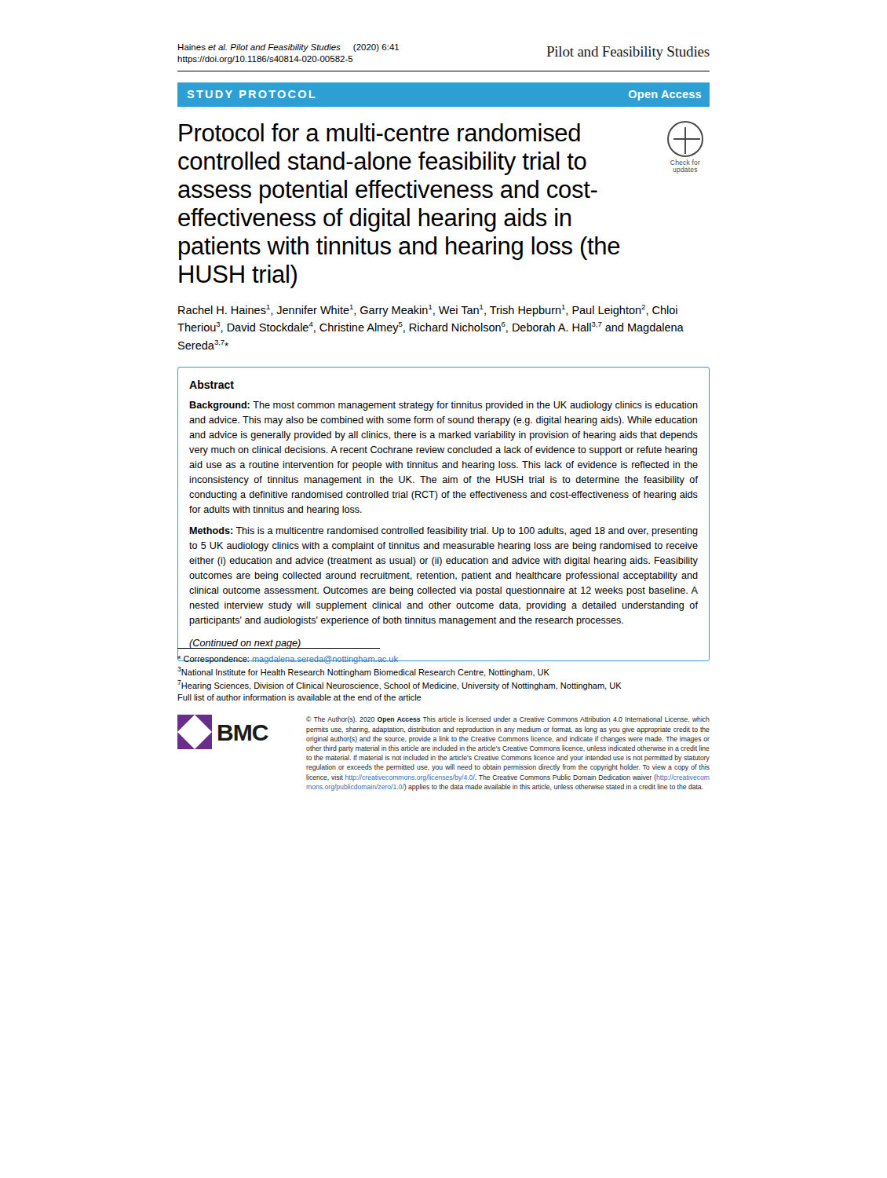Haines et al. Pilot and Feasibility Studies (2020) 6:41
https://doi.org/10.1186/s40814-020-00582-5
Pilot and Feasibility Studies
Study Protocol
Open Access
Protocol for a multi-centre randomised controlled stand-alone feasibility trial to assess potential effectiveness and cost-effectiveness of digital hearing aids in patients with tinnitus and hearing loss (the HUSH trial)
Check for
updates
Rachel H. Haines1, Jennifer White1, Garry Meakin1, Wei Tan1, Trish Hepburn1, Paul Leighton2, Chloi Theriou3, David Stockdale4, Christine Almey5, Richard Nicholson6, Deborah A. Hall3,7 and Magdalena Sereda3,7*
Abstract
Background: The most common management strategy for tinnitus provided in the UK audiology clinics is education and advice. This may also be combined with some form of sound therapy (e.g. digital hearing aids). While education and advice is generally provided by all clinics, there is a marked variability in provision of hearing aids that depends very much on clinical decisions. A recent Cochrane review concluded a lack of evidence to support or refute hearing aid use as a routine intervention for people with tinnitus and hearing loss. This lack of evidence is reflected in the inconsistency of tinnitus management in the UK. The aim of the HUSH trial is to determine the feasibility of conducting a definitive randomised controlled trial (RCT) of the effectiveness and cost-effectiveness of hearing aids for adults with tinnitus and hearing loss.
Methods: This is a multicentre randomised controlled feasibility trial. Up to 100 adults, aged 18 and over, presenting to 5 UK audiology clinics with a complaint of tinnitus and measurable hearing loss are being randomised to receive either (i) education and advice (treatment as usual) or (ii) education and advice with digital hearing aids. Feasibility outcomes are being collected around recruitment, retention, patient and healthcare professional acceptability and clinical outcome assessment. Outcomes are being collected via postal questionnaire at 12 weeks post baseline. A nested interview study will supplement clinical and other outcome data, providing a detailed understanding of participants' and audiologists' experience of both tinnitus management and the research processes.
(Continued on next page)
* Correspondence: magdalena.sereda@nottingham.ac.uk
3National Institute for Health Research Nottingham Biomedical Research Centre, Nottingham, UK
7Hearing Sciences, Division of Clinical Neuroscience, School of Medicine, University of Nottingham, Nottingham, UK
Full list of author information is available at the end of the article
BMC
© The Author(s). 2020 Open Access This article is licensed under a Creative Commons Attribution 4.0 International License, which permits use, sharing, adaptation, distribution and reproduction in any medium or format, as long as you give appropriate credit to the original author(s) and the source, provide a link to the Creative Commons licence, and indicate if changes were made. The images or other third party material in this article are included in the article's Creative Commons licence, unless indicated otherwise in a credit line to the material. If material is not included in the article's Creative Commons licence and your intended use is not permitted by statutory regulation or exceeds the permitted use, you will need to obtain permission directly from the copyright holder. To view a copy of this licence, visit http://creativecommons.org/licenses/by/4.0/. The Creative Commons Public Domain Dedication waiver (http://creativecommons.org/publicdomain/zero/1.0/) applies to the data made available in this article, unless otherwise stated in a credit line to the data.